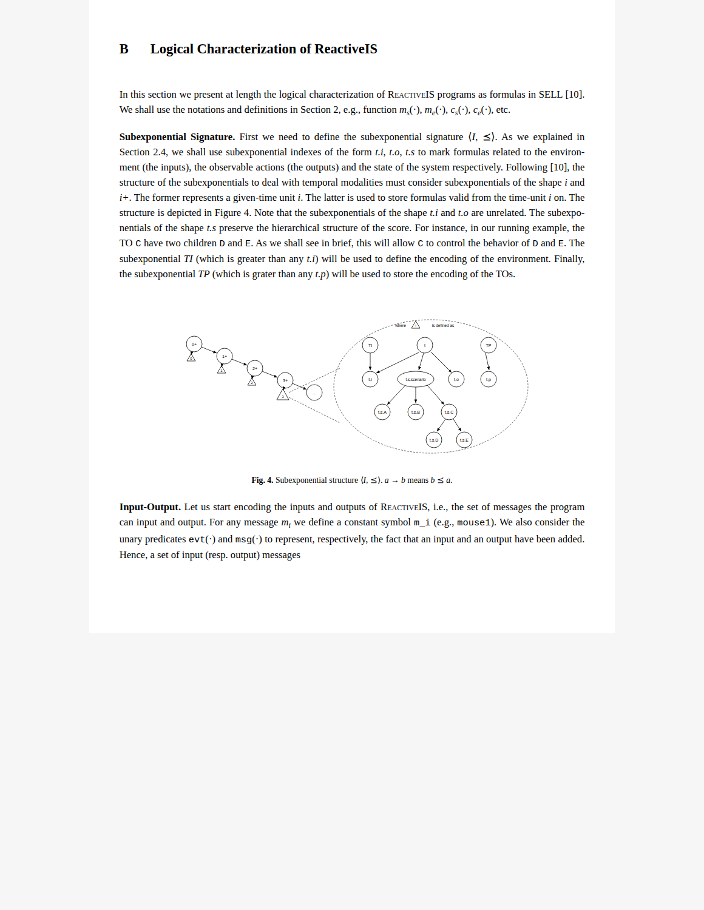BLogical Characterization of ReactiveIS
In this section we present at length the logical characterization of ReactiveIS programs as formulas in SELL [10]. We shall use the notations and definitions in Section 2, e.g., function ms(·), me(·), cs(·), ce(·), etc.
Subexponential Signature. First we need to define the subexponential signature ⟨I, ⪯⟩. As we explained in Section 2.4, we shall use subexponential indexes of the form t.i, t.o, t.s to mark formulas related to the environment (the inputs), the observable actions (the outputs) and the state of the system respectively. Following [10], the structure of the subexponentials to deal with temporal modalities must consider subexponentials of the shape i and i+. The former represents a given-time unit i. The latter is used to store formulas valid from the time-unit i on. The structure is depicted in Figure 4. Note that the subexponentials of the shape t.i and t.o are unrelated. The subexponentials of the shape t.s preserve the hierarchical structure of the score. For instance, in our running example, the TO C have two children D and E. As we shall see in brief, this will allow C to control the behavior of D and E. The subexponential TI (which is greater than any t.i) will be used to define the encoding of the environment. Finally, the subexponential TP (which is grater than any t.p) will be used to store the encoding of the TOs.
0+ 1+ 2+ 3+ … 0 1 2 3 where ! is defined as TI t TP t.i t.s.scenario t.o t.p t.s.A t.s.B t.s.C t.s.D t.s.E
Fig. 4. Subexponential structure ⟨I, ⪯⟩. a → b means b ⪯ a.
Input-Output. Let us start encoding the inputs and outputs of ReactiveIS, i.e., the set of messages the program can input and output. For any message mi we define a constant symbol m_i (e.g., mouse1). We also consider the unary predicates evt(·) and msg(·) to represent, respectively, the fact that an input and an output have been added. Hence, a set of input (resp. output) messages